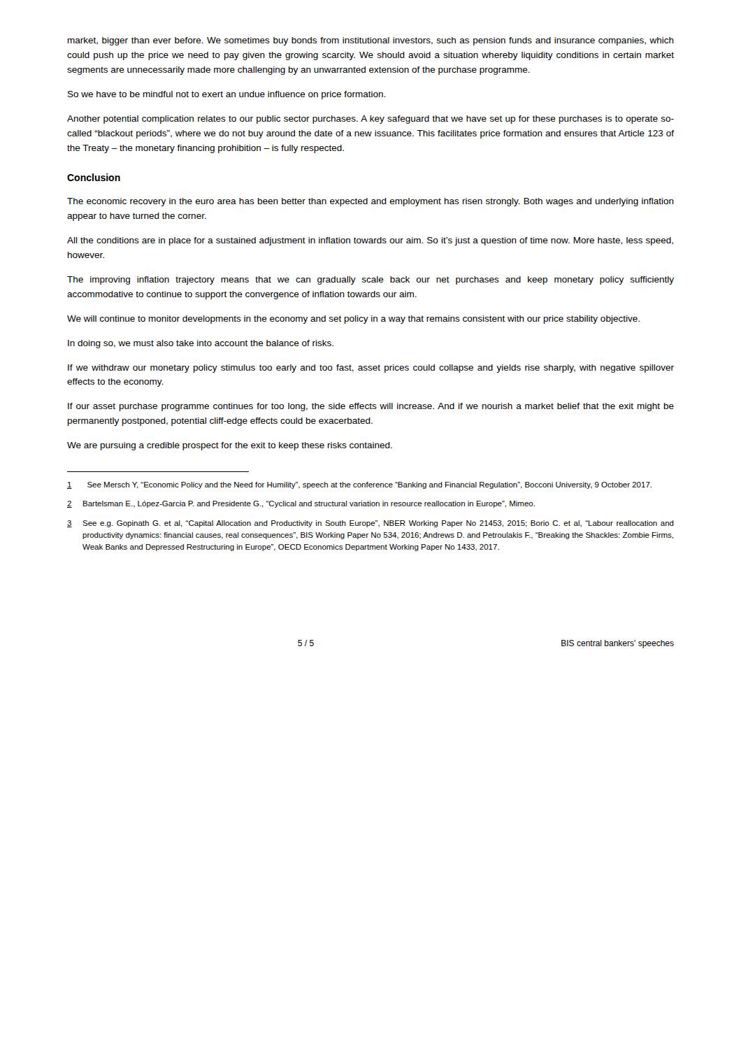market, bigger than ever before. We sometimes buy bonds from institutional investors, such as pension funds and insurance companies, which could push up the price we need to pay given the growing scarcity. We should avoid a situation whereby liquidity conditions in certain market segments are unnecessarily made more challenging by an unwarranted extension of the purchase programme.
So we have to be mindful not to exert an undue influence on price formation.
Another potential complication relates to our public sector purchases. A key safeguard that we have set up for these purchases is to operate so-called “blackout periods”, where we do not buy around the date of a new issuance. This facilitates price formation and ensures that Article 123 of the Treaty – the monetary financing prohibition – is fully respected.
Conclusion
The economic recovery in the euro area has been better than expected and employment has risen strongly. Both wages and underlying inflation appear to have turned the corner.
All the conditions are in place for a sustained adjustment in inflation towards our aim. So it’s just a question of time now. More haste, less speed, however.
The improving inflation trajectory means that we can gradually scale back our net purchases and keep monetary policy sufficiently accommodative to continue to support the convergence of inflation towards our aim.
We will continue to monitor developments in the economy and set policy in a way that remains consistent with our price stability objective.
In doing so, we must also take into account the balance of risks.
If we withdraw our monetary policy stimulus too early and too fast, asset prices could collapse and yields rise sharply, with negative spillover effects to the economy.
If our asset purchase programme continues for too long, the side effects will increase. And if we nourish a market belief that the exit might be permanently postponed, potential cliff-edge effects could be exacerbated.
We are pursuing a credible prospect for the exit to keep these risks contained.
1 See Mersch Y, “Economic Policy and the Need for Humility”, speech at the conference “Banking and Financial Regulation”, Bocconi University, 9 October 2017.
2 Bartelsman E., López-Garcia P. and Presidente G., “Cyclical and structural variation in resource reallocation in Europe”, Mimeo.
3 See e.g. Gopinath G. et al, “Capital Allocation and Productivity in South Europe”, NBER Working Paper No 21453, 2015; Borio C. et al, “Labour reallocation and productivity dynamics: financial causes, real consequences”, BIS Working Paper No 534, 2016; Andrews D. and Petroulakis F., “Breaking the Shackles: Zombie Firms, Weak Banks and Depressed Restructuring in Europe”, OECD Economics Department Working Paper No 1433, 2017.
5 / 5 BIS central bankers' speeches